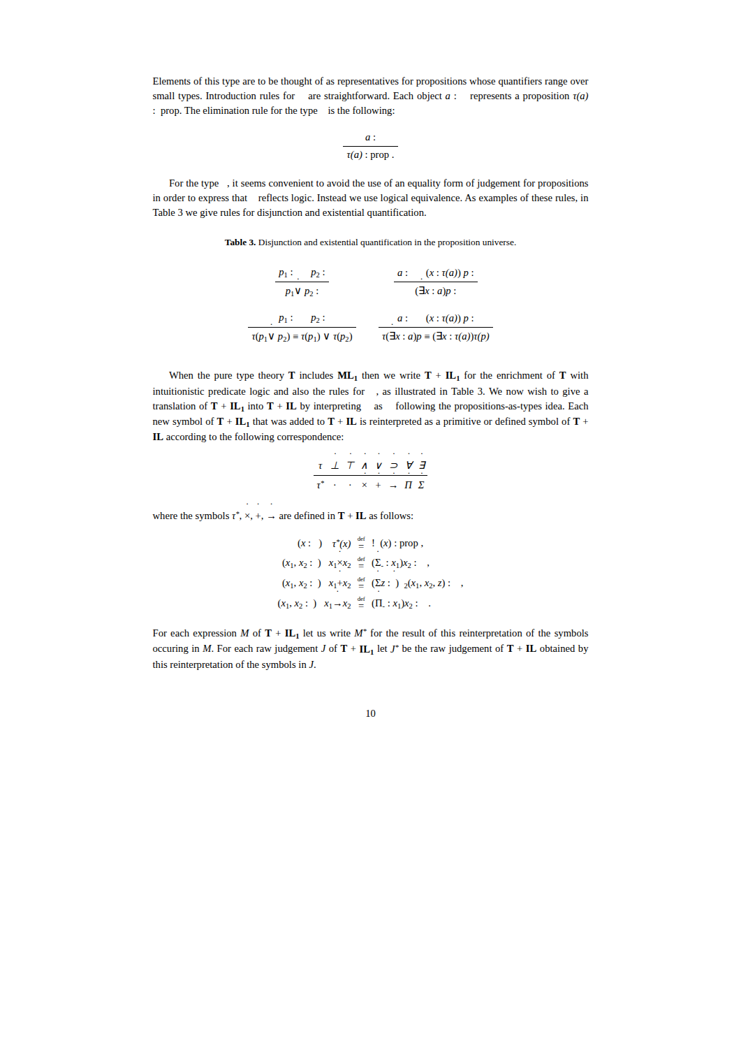Elements of this type are to be thought of as representatives for propositions whose quantifiers range over small types. Introduction rules for are straightforward. Each object a : represents a proposition τ(a) : prop. The elimination rule for the type is the following:
a : τ(a) : prop .
For the type , it seems convenient to avoid the use of an equality form of judgement for propositions in order to express that reflects logic. Instead we use logical equivalence. As examples of these rules, in Table 3 we give rules for disjunction and existential quantification.
Table 3. Disjunction and existential quantification in the proposition universe.
| p 1 : p 2 : p 1 ∨ p 2 : | a : ( x : τ(a) ) p : ( ∃ x : a ) p : |
| p 1 : p 2 : τ ( p 1 ∨ p 2 ) ≡ τ ( p 1 ) ∨ τ ( p 2 ) | a : ( x : τ(a) ) p : τ ( ∃ x : a ) p ≡ (∃ x : τ(a) ) τ(p) |
When the pure type theory T includes ML1 then we write T + IL1 for the enrichment of T with intuitionistic predicate logic and also the rules for , as illustrated in Table 3. We now wish to give a translation of T + IL1 into T + IL by interpreting as following the propositions-as-types idea. Each new symbol of T + IL1 that was added to T + IL is reinterpreted as a primitive or defined symbol of T + IL according to the following correspondence:
| τ | ⊥ | ⊤ | ∧ | ∨ | ⊃ | ∀ | ∃ |
| τ * | · | · | × | + | → | Π | Σ |
where the symbols τ*, ×, +, → are defined in T + IL as follows:
| ( x : ) τ * (x) | def = | ! ( x ) : prop , |
| ( x 1 , x 2 : ) x 1 × x 2 | def = | ( Σ - : x 1 ) x 2 : , |
| ( x 1 , x 2 : ) x 1 + x 2 | def = | ( Σ z : ) 2 ( x 1 , x 2 , z ) : , |
| ( x 1 , x 2 : ) x 1 → x 2 | def = | ( Π - : x 1 ) x 2 : . |
For each expression M of T + IL1 let us write M* for the result of this reinterpretation of the symbols occuring in M. For each raw judgement J of T + IL1 let J* be the raw judgement of T + IL obtained by this reinterpretation of the symbols in J.
10